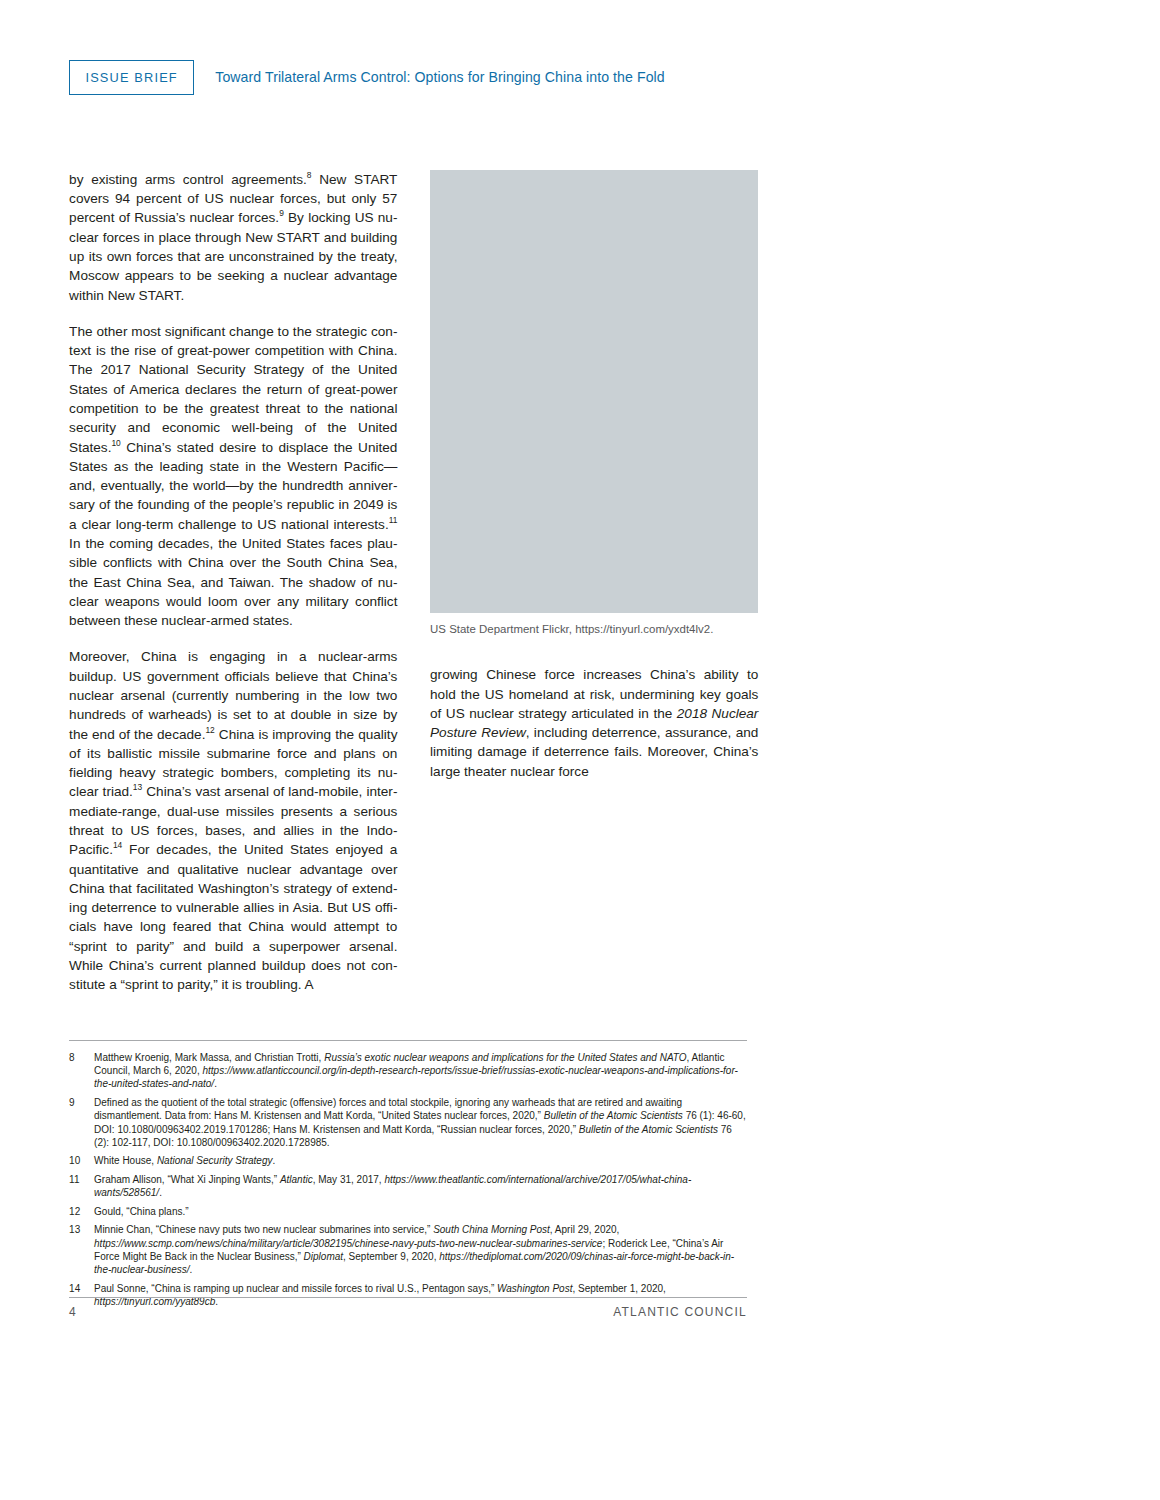ISSUE BRIEF
Toward Trilateral Arms Control: Options for Bringing China into the Fold
by existing arms control agreements.8 New START covers 94 percent of US nuclear forces, but only 57 percent of Russia’s nuclear forces.9 By locking US nuclear forces in place through New START and building up its own forces that are unconstrained by the treaty, Moscow appears to be seeking a nuclear advantage within New START.
The other most significant change to the strategic context is the rise of great-power competition with China. The 2017 National Security Strategy of the United States of America declares the return of great-power competition to be the greatest threat to the national security and economic well-being of the United States.10 China’s stated desire to displace the United States as the leading state in the Western Pacific—and, eventually, the world—by the hundredth anniversary of the founding of the people’s republic in 2049 is a clear long-term challenge to US national interests.11 In the coming decades, the United States faces plausible conflicts with China over the South China Sea, the East China Sea, and Taiwan. The shadow of nuclear weapons would loom over any military conflict between these nuclear-armed states.
Moreover, China is engaging in a nuclear-arms buildup. US government officials believe that China’s nuclear arsenal (currently numbering in the low two hundreds of warheads) is set to at double in size by the end of the decade.12 China is improving the quality of its ballistic missile submarine force and plans on fielding heavy strategic bombers, completing its nuclear triad.13 China’s vast arsenal of land-mobile, intermediate-range, dual-use missiles presents a serious threat to US forces, bases, and allies in the Indo-Pacific.14 For decades, the United States enjoyed a quantitative and qualitative nuclear advantage over China that facilitated Washington’s strategy of extending deterrence to vulnerable allies in Asia. But US officials have long feared that China would attempt to “sprint to parity” and build a superpower arsenal. While China’s current planned buildup does not constitute a “sprint to parity,” it is troubling. A
US State Department Flickr, https://tinyurl.com/yxdt4lv2.
growing Chinese force increases China’s ability to hold the US homeland at risk, undermining key goals of US nuclear strategy articulated in the 2018 Nuclear Posture Review, including deterrence, assurance, and limiting damage if deterrence fails. Moreover, China’s large theater nuclear force
8
Matthew Kroenig, Mark Massa, and Christian Trotti, Russia’s exotic nuclear weapons and implications for the United States and NATO, Atlantic Council, March 6, 2020, https://www.atlanticcouncil.org/in-depth-research-reports/issue-brief/russias-exotic-nuclear-weapons-and-implications-for-the-united-states-and-nato/.
9
Defined as the quotient of the total strategic (offensive) forces and total stockpile, ignoring any warheads that are retired and awaiting dismantlement. Data from: Hans M. Kristensen and Matt Korda, “United States nuclear forces, 2020,” Bulletin of the Atomic Scientists 76 (1): 46-60, DOI: 10.1080/00963402.2019.1701286; Hans M. Kristensen and Matt Korda, “Russian nuclear forces, 2020,” Bulletin of the Atomic Scientists 76 (2): 102-117, DOI: 10.1080/00963402.2020.1728985.
10
White House, National Security Strategy.
11
Graham Allison, “What Xi Jinping Wants,” Atlantic, May 31, 2017, https://www.theatlantic.com/international/archive/2017/05/what-china-wants/528561/.
12
Gould, “China plans.”
13
Minnie Chan, “Chinese navy puts two new nuclear submarines into service,” South China Morning Post, April 29, 2020, https://www.scmp.com/news/china/military/article/3082195/chinese-navy-puts-two-new-nuclear-submarines-service; Roderick Lee, “China’s Air Force Might Be Back in the Nuclear Business,” Diplomat, September 9, 2020, https://thediplomat.com/2020/09/chinas-air-force-might-be-back-in-the-nuclear-business/.
14
Paul Sonne, “China is ramping up nuclear and missile forces to rival U.S., Pentagon says,” Washington Post, September 1, 2020, https://tinyurl.com/yyat89cb.
4
ATLANTIC COUNCIL